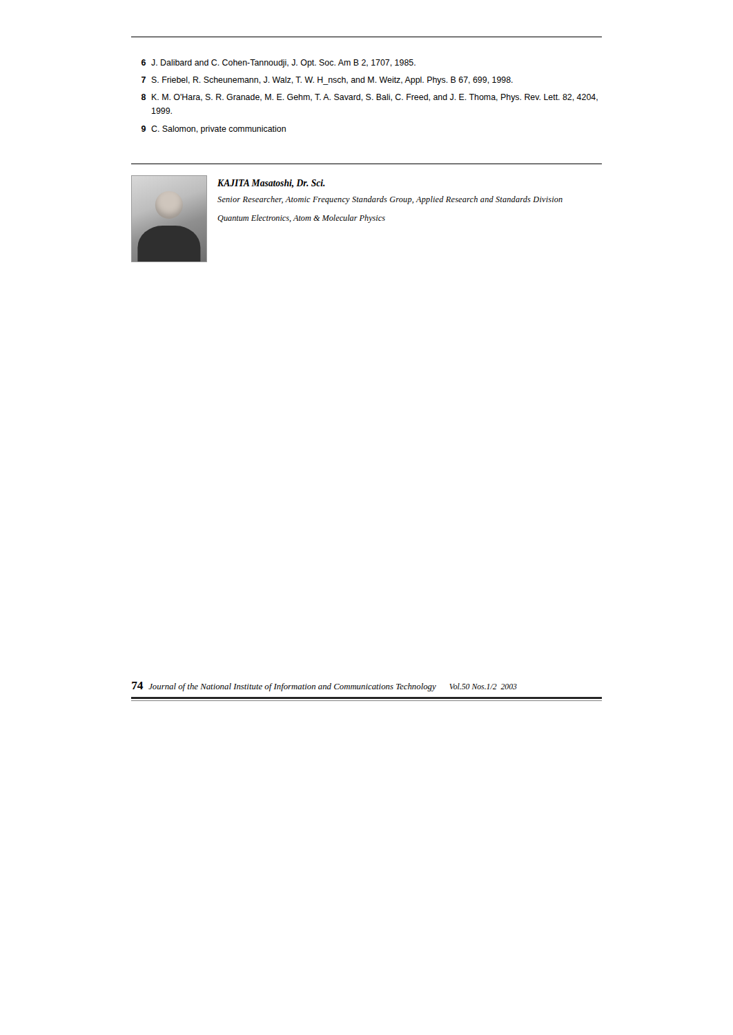6 J. Dalibard and C. Cohen-Tannoudji, J. Opt. Soc. Am B 2, 1707, 1985.
7 S. Friebel, R. Scheunemann, J. Walz, T. W. H_nsch, and M. Weitz, Appl. Phys. B 67, 699, 1998.
8 K. M. O'Hara, S. R. Granade, M. E. Gehm, T. A. Savard, S. Bali, C. Freed, and J. E. Thoma, Phys. Rev. Lett. 82, 4204, 1999.
9 C. Salomon, private communication
KAJITA Masatoshi, Dr. Sci.
Senior Researcher, Atomic Frequency Standards Group, Applied Research and Standards Division
Quantum Electronics, Atom & Molecular Physics
74 Journal of the National Institute of Information and Communications Technology Vol.50 Nos.1/2 2003